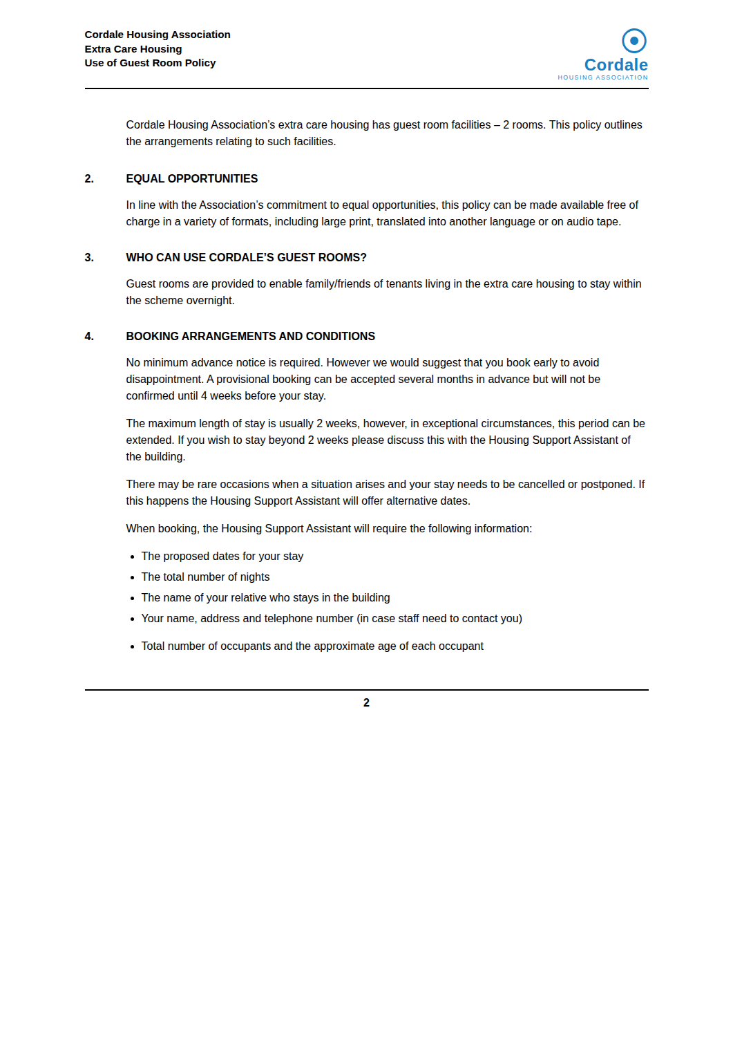Cordale Housing Association
Extra Care Housing
Use of Guest Room Policy
⦿
Cordale
Housing Association
Cordale Housing Association’s extra care housing has guest room facilities – 2 rooms. This policy outlines the arrangements relating to such facilities.
2. Equal Opportunities
In line with the Association’s commitment to equal opportunities, this policy can be made available free of charge in a variety of formats, including large print, translated into another language or on audio tape.
3. Who can use Cordale’s Guest Rooms?
Guest rooms are provided to enable family/friends of tenants living in the extra care housing to stay within the scheme overnight.
4. Booking Arrangements and Conditions
No minimum advance notice is required. However we would suggest that you book early to avoid disappointment. A provisional booking can be accepted several months in advance but will not be confirmed until 4 weeks before your stay.
The maximum length of stay is usually 2 weeks, however, in exceptional circumstances, this period can be extended. If you wish to stay beyond 2 weeks please discuss this with the Housing Support Assistant of the building.
There may be rare occasions when a situation arises and your stay needs to be cancelled or postponed. If this happens the Housing Support Assistant will offer alternative dates.
When booking, the Housing Support Assistant will require the following information:
The proposed dates for your stay
The total number of nights
The name of your relative who stays in the building
Your name, address and telephone number (in case staff need to contact you)
Total number of occupants and the approximate age of each occupant
2